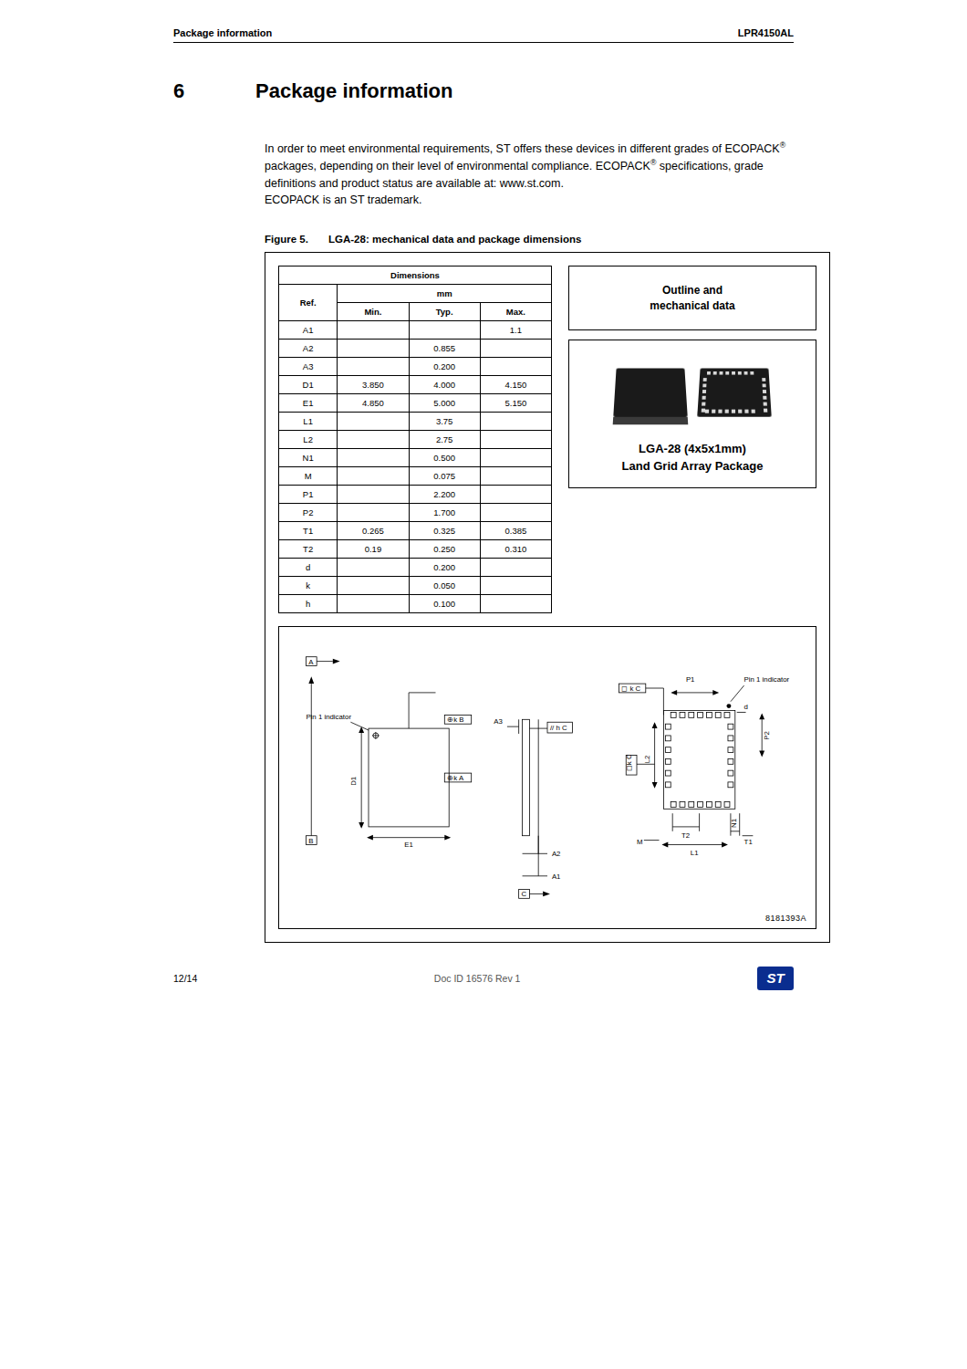Package information
LPR4150AL
6 Package information
In order to meet environmental requirements, ST offers these devices in different grades of ECOPACK® packages, depending on their level of environmental compliance. ECOPACK® specifications, grade definitions and product status are available at: www.st.com.
ECOPACK is an ST trademark.
Figure 5. LGA-28: mechanical data and package dimensions
| Dimensions |
| --- |
| Ref. | mm |
| Min. | Typ. | Max. |
| A1 | | | 1.1 |
| A2 | | 0.855 | |
| A3 | | 0.200 | |
| D1 | 3.850 | 4.000 | 4.150 |
| E1 | 4.850 | 5.000 | 5.150 |
| L1 | | 3.75 | |
| L2 | | 2.75 | |
| N1 | | 0.500 | |
| M | | 0.075 | |
| P1 | | 2.200 | |
| P2 | | 1.700 | |
| T1 | 0.265 | 0.325 | 0.385 |
| T2 | 0.19 | 0.250 | 0.310 |
| d | | 0.200 | |
| k | | 0.050 | |
| h | | 0.100 | |
Outline and
mechanical data
LGA-28 (4x5x1mm)
Land Grid Array Package
A B Pin 1 indicator ⊕k B ⊕k A D1 E1 A3 // h C A2 A1 C ◻ k C P1 Pin 1 indicator d P2 L2 ◻k C T2 L1 N1 T1 M
8181393A
12/14
Doc ID 16576 Rev 1
ST